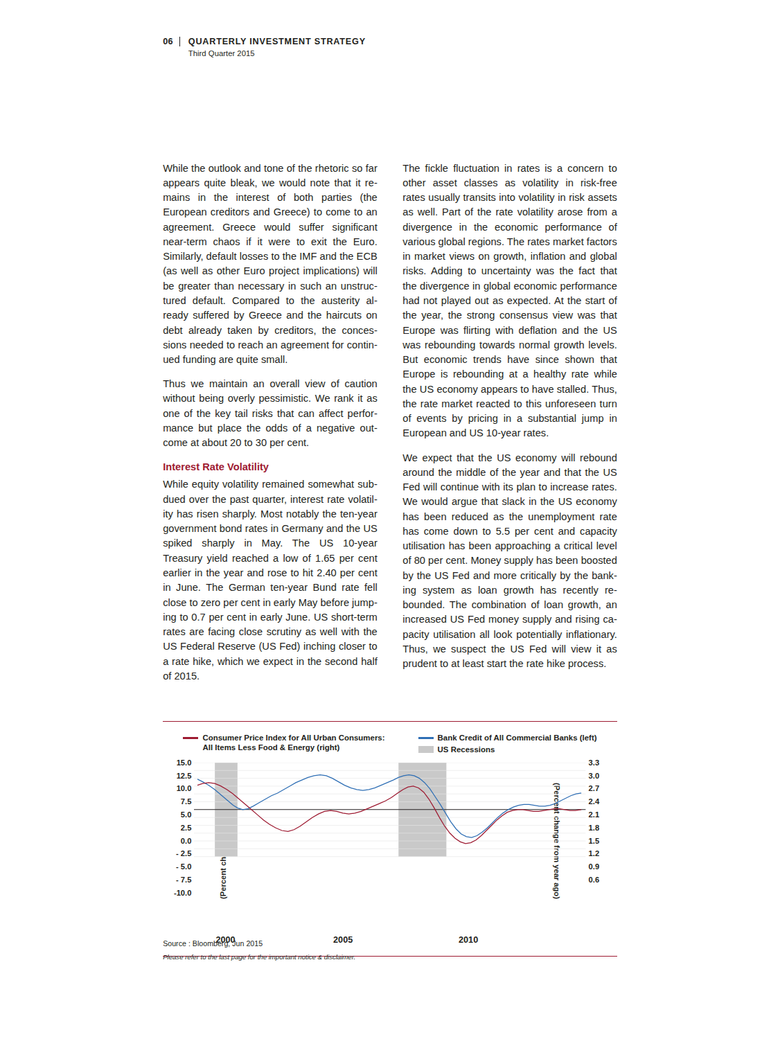06
Quarterly Investment Strategy
Third Quarter 2015
While the outlook and tone of the rhetoric so far appears quite bleak, we would note that it remains in the interest of both parties (the European creditors and Greece) to come to an agreement. Greece would suffer significant near-term chaos if it were to exit the Euro. Similarly, default losses to the IMF and the ECB (as well as other Euro project implications) will be greater than necessary in such an unstructured default. Compared to the austerity already suffered by Greece and the haircuts on debt already taken by creditors, the concessions needed to reach an agreement for continued funding are quite small.
Thus we maintain an overall view of caution without being overly pessimistic. We rank it as one of the key tail risks that can affect performance but place the odds of a negative outcome at about 20 to 30 per cent.
Interest Rate Volatility
While equity volatility remained somewhat subdued over the past quarter, interest rate volatility has risen sharply. Most notably the ten-year government bond rates in Germany and the US spiked sharply in May. The US 10-year Treasury yield reached a low of 1.65 per cent earlier in the year and rose to hit 2.40 per cent in June. The German ten-year Bund rate fell close to zero per cent in early May before jumping to 0.7 per cent in early June. US short-term rates are facing close scrutiny as well with the US Federal Reserve (US Fed) inching closer to a rate hike, which we expect in the second half of 2015.
The fickle fluctuation in rates is a concern to other asset classes as volatility in risk-free rates usually transits into volatility in risk assets as well. Part of the rate volatility arose from a divergence in the economic performance of various global regions. The rates market factors in market views on growth, inflation and global risks. Adding to uncertainty was the fact that the divergence in global economic performance had not played out as expected. At the start of the year, the strong consensus view was that Europe was flirting with deflation and the US was rebounding towards normal growth levels. But economic trends have since shown that Europe is rebounding at a healthy rate while the US economy appears to have stalled. Thus, the rate market reacted to this unforeseen turn of events by pricing in a substantial jump in European and US 10-year rates.
We expect that the US economy will rebound around the middle of the year and that the US Fed will continue with its plan to increase rates. We would argue that slack in the US economy has been reduced as the unemployment rate has come down to 5.5 per cent and capacity utilisation has been approaching a critical level of 80 per cent. Money supply has been boosted by the US Fed and more critically by the banking system as loan growth has recently rebounded. The combination of loan growth, an increased US Fed money supply and rising capacity utilisation all look potentially inflationary. Thus, we suspect the US Fed will view it as prudent to at least start the rate hike process.
Consumer Price Index for All Urban Consumers:
All Items Less Food & Energy (right)
Bank Credit of All Commercial Banks (left) US Recessions
(Percent change from year ago)
(Percent change from year ago)
15.0 12.5 10.0 7.5 5.0 2.5 0.0 - 2.5 - 5.0 - 7.5 -10.0
3.3 3.0 2.7 2.4 2.1 1.8 1.5 1.2 0.9 0.6
2000 2005 2010
Source : Bloomberg, Jun 2015
Please refer to the last page for the important notice & disclaimer.